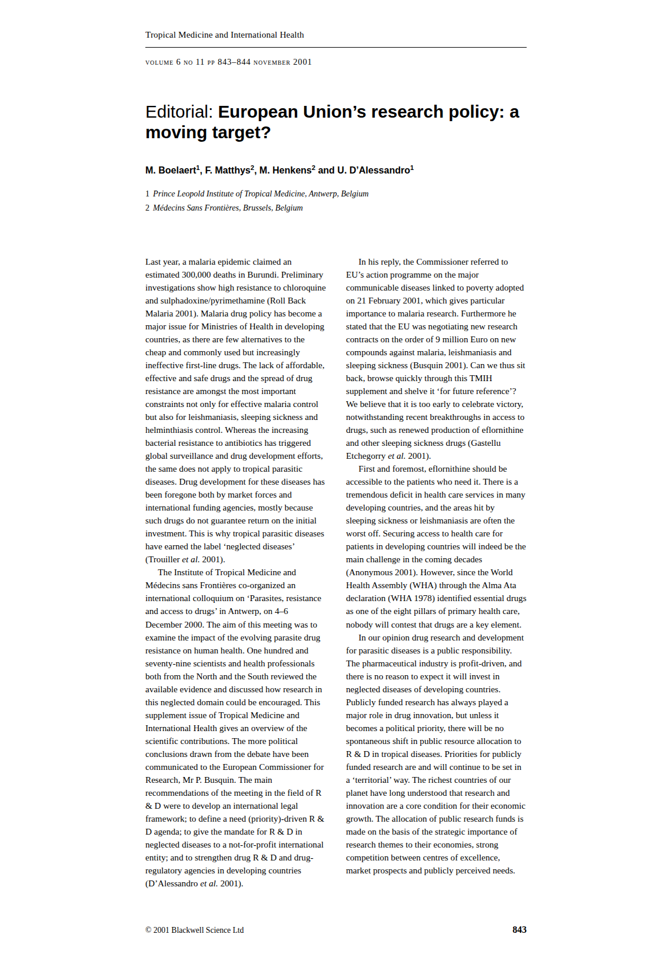Tropical Medicine and International Health
volume 6 no 11 pp 843–844 november 2001
Editorial: European Union’s research policy: a moving target?
M. Boelaert1, F. Matthys2, M. Henkens2 and U. D’Alessandro1
1 Prince Leopold Institute of Tropical Medicine, Antwerp, Belgium
2 Médecins Sans Frontières, Brussels, Belgium
Last year, a malaria epidemic claimed an estimated 300,000 deaths in Burundi. Preliminary investigations show high resistance to chloroquine and sulphadoxine/pyrimethamine (Roll Back Malaria 2001). Malaria drug policy has become a major issue for Ministries of Health in developing countries, as there are few alternatives to the cheap and commonly used but increasingly ineffective first-line drugs. The lack of affordable, effective and safe drugs and the spread of drug resistance are amongst the most important constraints not only for effective malaria control but also for leishmaniasis, sleeping sickness and helminthiasis control. Whereas the increasing bacterial resistance to antibiotics has triggered global surveillance and drug development efforts, the same does not apply to tropical parasitic diseases. Drug development for these diseases has been foregone both by market forces and international funding agencies, mostly because such drugs do not guarantee return on the initial investment. This is why tropical parasitic diseases have earned the label ‘neglected diseases’ (Trouiller et al. 2001).
The Institute of Tropical Medicine and Médecins sans Frontières co-organized an international colloquium on ‘Parasites, resistance and access to drugs’ in Antwerp, on 4–6 December 2000. The aim of this meeting was to examine the impact of the evolving parasite drug resistance on human health. One hundred and seventy-nine scientists and health professionals both from the North and the South reviewed the available evidence and discussed how research in this neglected domain could be encouraged. This supplement issue of Tropical Medicine and International Health gives an overview of the scientific contributions. The more political conclusions drawn from the debate have been communicated to the European Commissioner for Research, Mr P. Busquin. The main recommendations of the meeting in the field of R & D were to develop an international legal framework; to define a need (priority)-driven R & D agenda; to give the mandate for R & D in neglected diseases to a not-for-profit international entity; and to strengthen drug R & D and drug-regulatory agencies in developing countries (D’Alessandro et al. 2001).
In his reply, the Commissioner referred to EU’s action programme on the major communicable diseases linked to poverty adopted on 21 February 2001, which gives particular importance to malaria research. Furthermore he stated that the EU was negotiating new research contracts on the order of 9 million Euro on new compounds against malaria, leishmaniasis and sleeping sickness (Busquin 2001). Can we thus sit back, browse quickly through this TMIH supplement and shelve it ‘for future reference’? We believe that it is too early to celebrate victory, notwithstanding recent breakthroughs in access to drugs, such as renewed production of eflornithine and other sleeping sickness drugs (Gastellu Etchegorry et al. 2001).
First and foremost, eflornithine should be accessible to the patients who need it. There is a tremendous deficit in health care services in many developing countries, and the areas hit by sleeping sickness or leishmaniasis are often the worst off. Securing access to health care for patients in developing countries will indeed be the main challenge in the coming decades (Anonymous 2001). However, since the World Health Assembly (WHA) through the Alma Ata declaration (WHA 1978) identified essential drugs as one of the eight pillars of primary health care, nobody will contest that drugs are a key element.
In our opinion drug research and development for parasitic diseases is a public responsibility. The pharmaceutical industry is profit-driven, and there is no reason to expect it will invest in neglected diseases of developing countries. Publicly funded research has always played a major role in drug innovation, but unless it becomes a political priority, there will be no spontaneous shift in public resource allocation to R & D in tropical diseases. Priorities for publicly funded research are and will continue to be set in a ‘territorial’ way. The richest countries of our planet have long understood that research and innovation are a core condition for their economic growth. The allocation of public research funds is made on the basis of the strategic importance of research themes to their economies, strong competition between centres of excellence, market prospects and publicly perceived needs.
© 2001 Blackwell Science Ltd 843